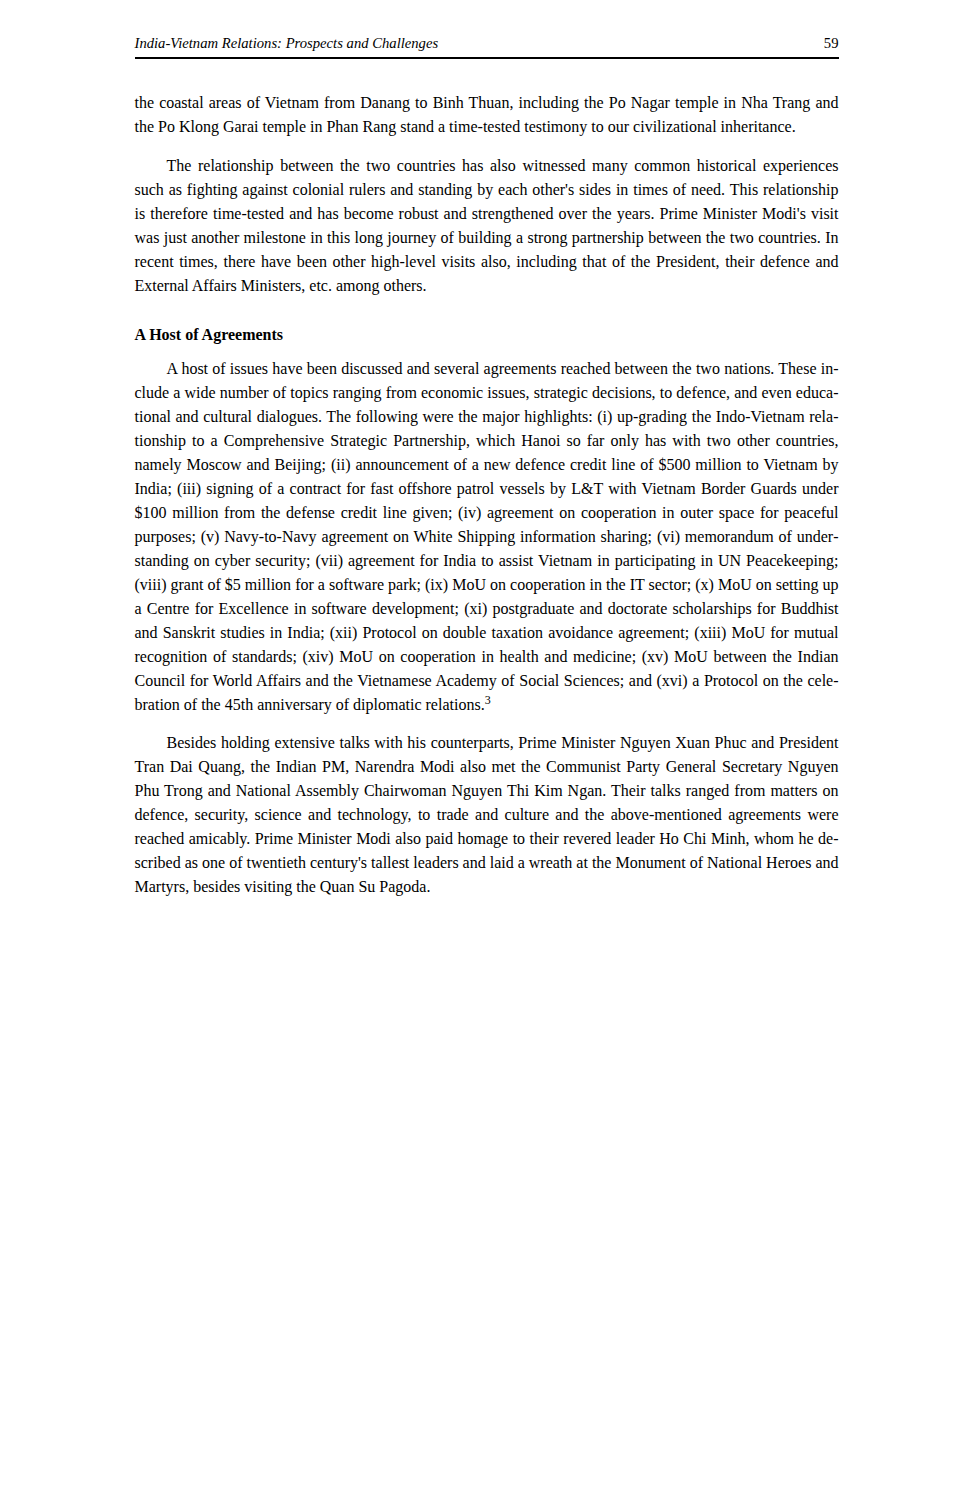India-Vietnam Relations: Prospects and Challenges 59
the coastal areas of Vietnam from Danang to Binh Thuan, including the Po Nagar temple in Nha Trang and the Po Klong Garai temple in Phan Rang stand a time-tested testimony to our civilizational inheritance.
The relationship between the two countries has also witnessed many common historical experiences such as fighting against colonial rulers and standing by each other's sides in times of need. This relationship is therefore time-tested and has become robust and strengthened over the years. Prime Minister Modi's visit was just another milestone in this long journey of building a strong partnership between the two countries. In recent times, there have been other high-level visits also, including that of the President, their defence and External Affairs Ministers, etc. among others.
A Host of Agreements
A host of issues have been discussed and several agreements reached between the two nations. These include a wide number of topics ranging from economic issues, strategic decisions, to defence, and even educational and cultural dialogues. The following were the major highlights: (i) up-grading the Indo-Vietnam relationship to a Comprehensive Strategic Partnership, which Hanoi so far only has with two other countries, namely Moscow and Beijing; (ii) announcement of a new defence credit line of $500 million to Vietnam by India; (iii) signing of a contract for fast offshore patrol vessels by L&T with Vietnam Border Guards under $100 million from the defense credit line given; (iv) agreement on cooperation in outer space for peaceful purposes; (v) Navy-to-Navy agreement on White Shipping information sharing; (vi) memorandum of understanding on cyber security; (vii) agreement for India to assist Vietnam in participating in UN Peacekeeping; (viii) grant of $5 million for a software park; (ix) MoU on cooperation in the IT sector; (x) MoU on setting up a Centre for Excellence in software development; (xi) postgraduate and doctorate scholarships for Buddhist and Sanskrit studies in India; (xii) Protocol on double taxation avoidance agreement; (xiii) MoU for mutual recognition of standards; (xiv) MoU on cooperation in health and medicine; (xv) MoU between the Indian Council for World Affairs and the Vietnamese Academy of Social Sciences; and (xvi) a Protocol on the celebration of the 45th anniversary of diplomatic relations.3
Besides holding extensive talks with his counterparts, Prime Minister Nguyen Xuan Phuc and President Tran Dai Quang, the Indian PM, Narendra Modi also met the Communist Party General Secretary Nguyen Phu Trong and National Assembly Chairwoman Nguyen Thi Kim Ngan. Their talks ranged from matters on defence, security, science and technology, to trade and culture and the above-mentioned agreements were reached amicably. Prime Minister Modi also paid homage to their revered leader Ho Chi Minh, whom he described as one of twentieth century's tallest leaders and laid a wreath at the Monument of National Heroes and Martyrs, besides visiting the Quan Su Pagoda.